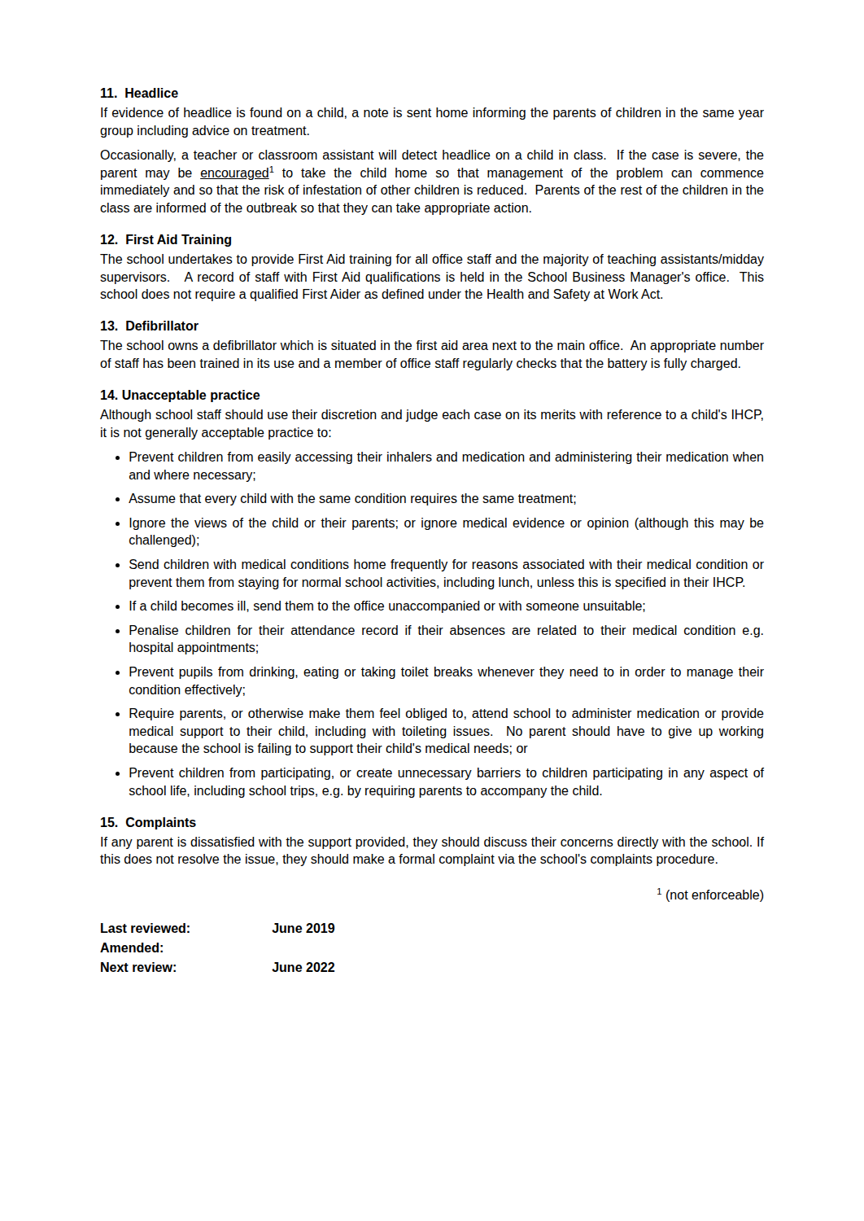11. Headlice
If evidence of headlice is found on a child, a note is sent home informing the parents of children in the same year group including advice on treatment.
Occasionally, a teacher or classroom assistant will detect headlice on a child in class. If the case is severe, the parent may be encouraged1 to take the child home so that management of the problem can commence immediately and so that the risk of infestation of other children is reduced. Parents of the rest of the children in the class are informed of the outbreak so that they can take appropriate action.
12. First Aid Training
The school undertakes to provide First Aid training for all office staff and the majority of teaching assistants/midday supervisors. A record of staff with First Aid qualifications is held in the School Business Manager's office. This school does not require a qualified First Aider as defined under the Health and Safety at Work Act.
13. Defibrillator
The school owns a defibrillator which is situated in the first aid area next to the main office. An appropriate number of staff has been trained in its use and a member of office staff regularly checks that the battery is fully charged.
14. Unacceptable practice
Although school staff should use their discretion and judge each case on its merits with reference to a child's IHCP, it is not generally acceptable practice to:
Prevent children from easily accessing their inhalers and medication and administering their medication when and where necessary;
Assume that every child with the same condition requires the same treatment;
Ignore the views of the child or their parents; or ignore medical evidence or opinion (although this may be challenged);
Send children with medical conditions home frequently for reasons associated with their medical condition or prevent them from staying for normal school activities, including lunch, unless this is specified in their IHCP.
If a child becomes ill, send them to the office unaccompanied or with someone unsuitable;
Penalise children for their attendance record if their absences are related to their medical condition e.g. hospital appointments;
Prevent pupils from drinking, eating or taking toilet breaks whenever they need to in order to manage their condition effectively;
Require parents, or otherwise make them feel obliged to, attend school to administer medication or provide medical support to their child, including with toileting issues. No parent should have to give up working because the school is failing to support their child's medical needs; or
Prevent children from participating, or create unnecessary barriers to children participating in any aspect of school life, including school trips, e.g. by requiring parents to accompany the child.
15. Complaints
If any parent is dissatisfied with the support provided, they should discuss their concerns directly with the school. If this does not resolve the issue, they should make a formal complaint via the school's complaints procedure.
1 (not enforceable)
| Last reviewed: | June 2019 |
| Amended: | |
| Next review: | June 2022 |